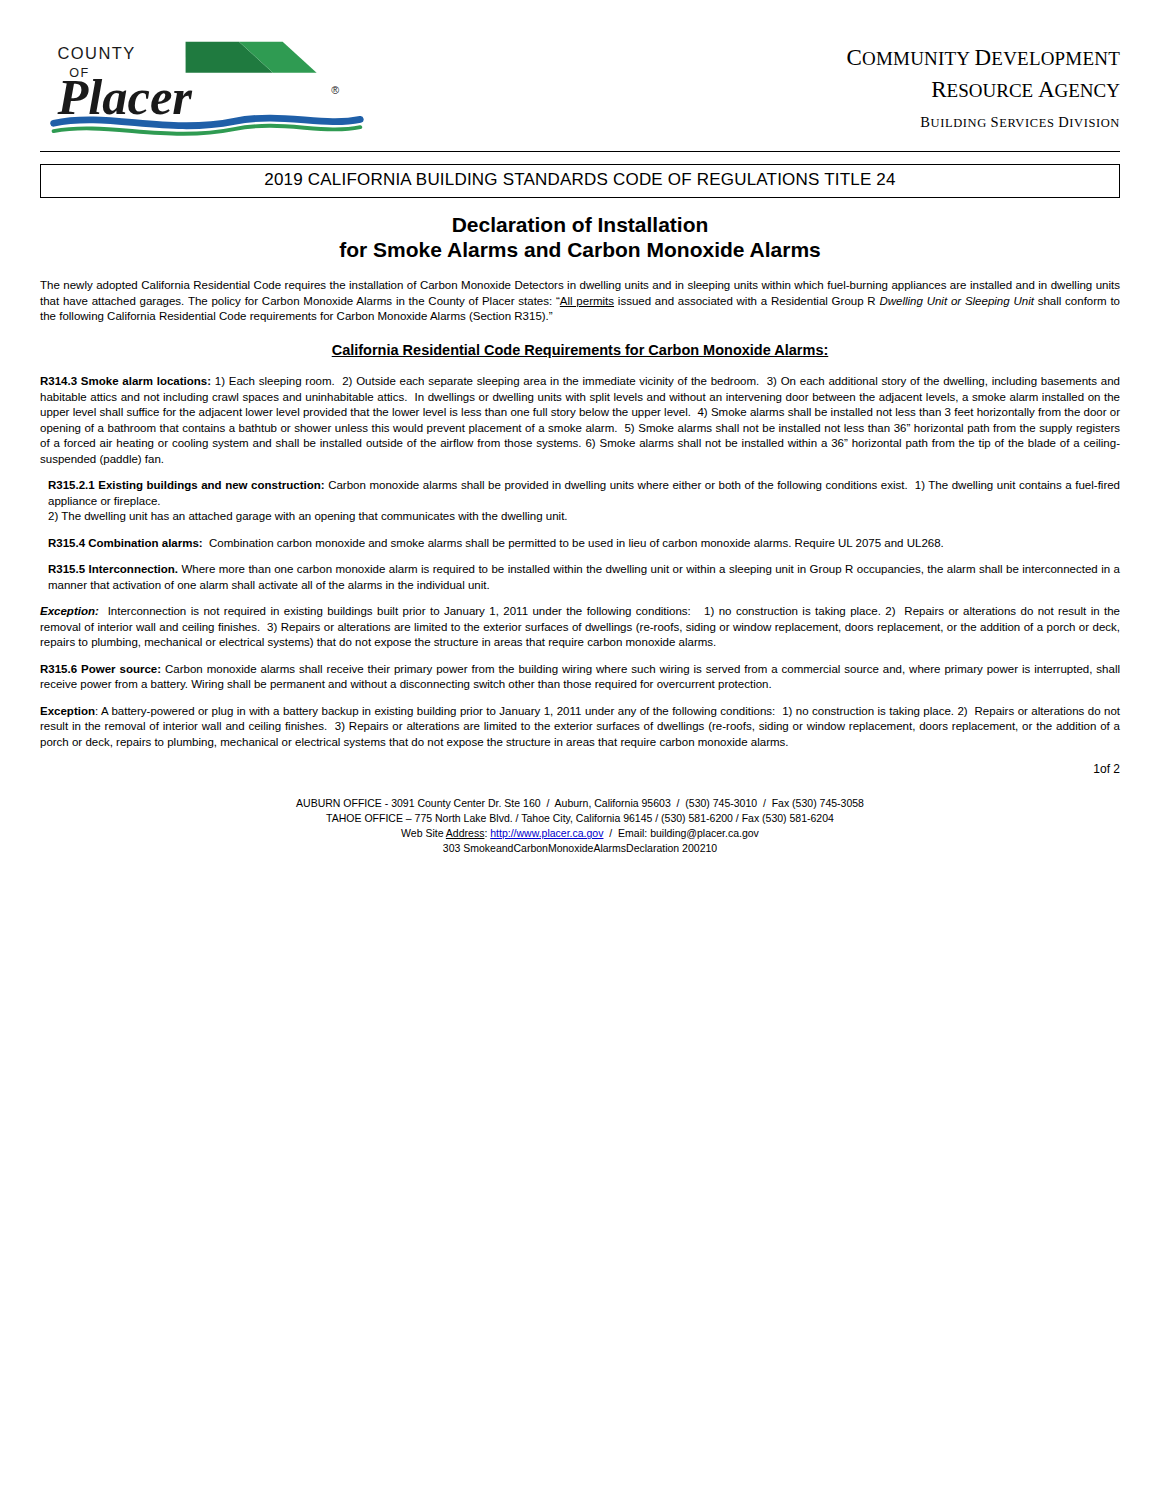COUNTY OF Placer ®
COMMUNITY DEVELOPMENT
RESOURCE AGENCY
BUILDING SERVICES DIVISION
2019 CALIFORNIA BUILDING STANDARDS CODE OF REGULATIONS TITLE 24
Declaration of Installation for Smoke Alarms and Carbon Monoxide Alarms
The newly adopted California Residential Code requires the installation of Carbon Monoxide Detectors in dwelling units and in sleeping units within which fuel-burning appliances are installed and in dwelling units that have attached garages. The policy for Carbon Monoxide Alarms in the County of Placer states: “All permits issued and associated with a Residential Group R Dwelling Unit or Sleeping Unit shall conform to the following California Residential Code requirements for Carbon Monoxide Alarms (Section R315).”
California Residential Code Requirements for Carbon Monoxide Alarms:
R314.3 Smoke alarm locations: 1) Each sleeping room. 2) Outside each separate sleeping area in the immediate vicinity of the bedroom. 3) On each additional story of the dwelling, including basements and habitable attics and not including crawl spaces and uninhabitable attics. In dwellings or dwelling units with split levels and without an intervening door between the adjacent levels, a smoke alarm installed on the upper level shall suffice for the adjacent lower level provided that the lower level is less than one full story below the upper level. 4) Smoke alarms shall be installed not less than 3 feet horizontally from the door or opening of a bathroom that contains a bathtub or shower unless this would prevent placement of a smoke alarm. 5) Smoke alarms shall not be installed not less than 36” horizontal path from the supply registers of a forced air heating or cooling system and shall be installed outside of the airflow from those systems. 6) Smoke alarms shall not be installed within a 36” horizontal path from the tip of the blade of a ceiling-suspended (paddle) fan.
R315.2.1 Existing buildings and new construction: Carbon monoxide alarms shall be provided in dwelling units where either or both of the following conditions exist. 1) The dwelling unit contains a fuel-fired appliance or fireplace.
2) The dwelling unit has an attached garage with an opening that communicates with the dwelling unit.
R315.4 Combination alarms: Combination carbon monoxide and smoke alarms shall be permitted to be used in lieu of carbon monoxide alarms. Require UL 2075 and UL268.
R315.5 Interconnection. Where more than one carbon monoxide alarm is required to be installed within the dwelling unit or within a sleeping unit in Group R occupancies, the alarm shall be interconnected in a manner that activation of one alarm shall activate all of the alarms in the individual unit.
Exception: Interconnection is not required in existing buildings built prior to January 1, 2011 under the following conditions: 1) no construction is taking place. 2) Repairs or alterations do not result in the removal of interior wall and ceiling finishes. 3) Repairs or alterations are limited to the exterior surfaces of dwellings (re-roofs, siding or window replacement, doors replacement, or the addition of a porch or deck, repairs to plumbing, mechanical or electrical systems) that do not expose the structure in areas that require carbon monoxide alarms.
R315.6 Power source: Carbon monoxide alarms shall receive their primary power from the building wiring where such wiring is served from a commercial source and, where primary power is interrupted, shall receive power from a battery. Wiring shall be permanent and without a disconnecting switch other than those required for overcurrent protection.
Exception: A battery-powered or plug in with a battery backup in existing building prior to January 1, 2011 under any of the following conditions: 1) no construction is taking place. 2) Repairs or alterations do not result in the removal of interior wall and ceiling finishes. 3) Repairs or alterations are limited to the exterior surfaces of dwellings (re-roofs, siding or window replacement, doors replacement, or the addition of a porch or deck, repairs to plumbing, mechanical or electrical systems that do not expose the structure in areas that require carbon monoxide alarms.
1of 2
AUBURN OFFICE - 3091 County Center Dr. Ste 160 / Auburn, California 95603 / (530) 745-3010 / Fax (530) 745-3058
TAHOE OFFICE – 775 North Lake Blvd. / Tahoe City, California 96145 / (530) 581-6200 / Fax (530) 581-6204
Web Site Address: http://www.placer.ca.gov / Email: building@placer.ca.gov
303 SmokeandCarbonMonoxideAlarmsDeclaration 200210